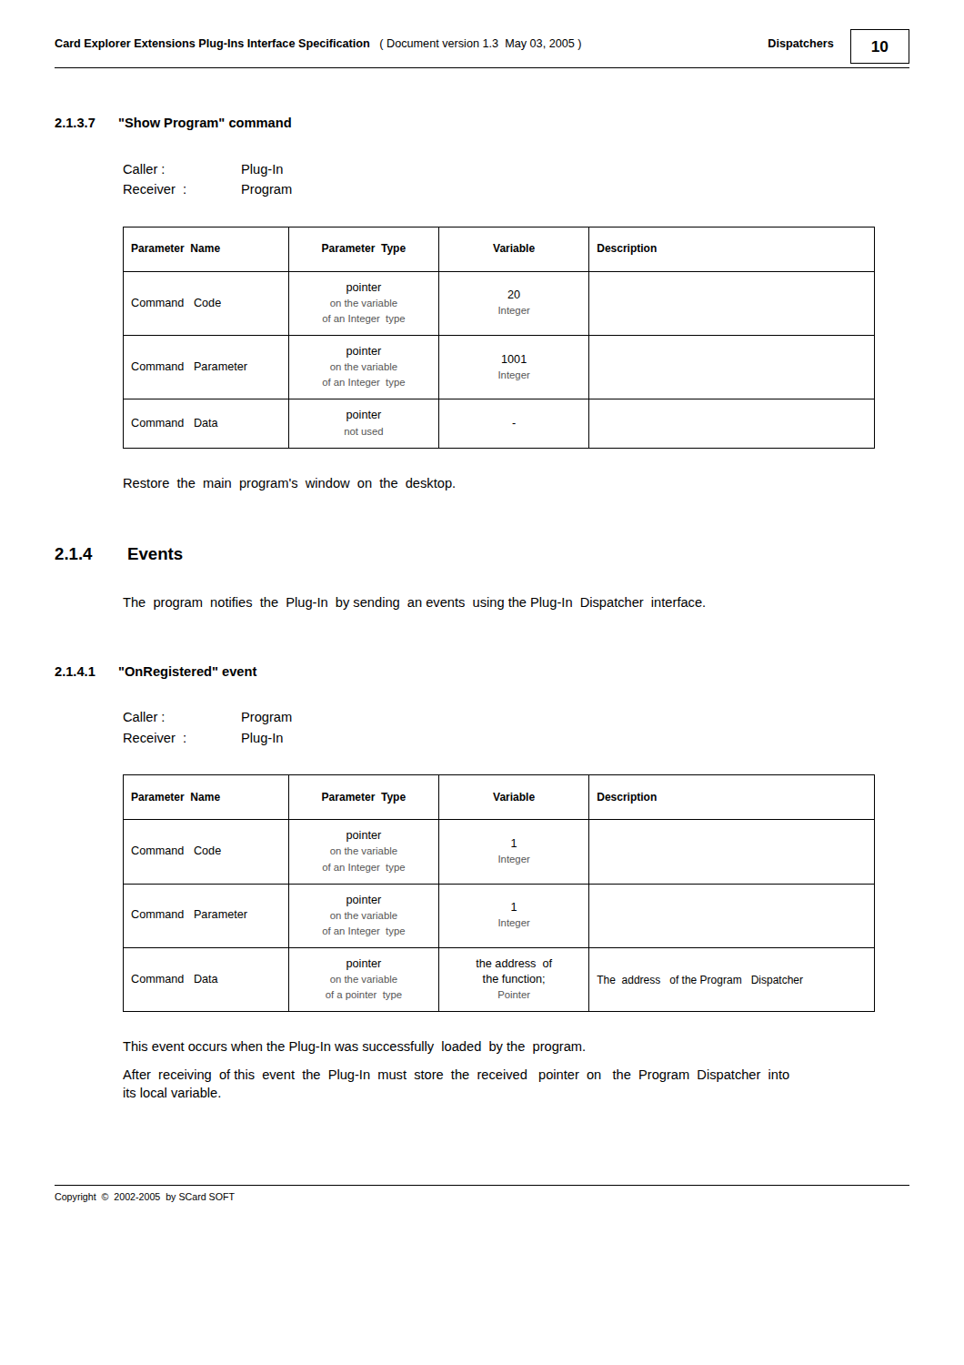Card Explorer Extensions Plug-Ins Interface Specification ( Document version 1.3 May 03, 2005 )
Dispatchers
10
2.1.3.7"Show Program" command
| Caller : | Plug-In |
| Receiver : | Program |
| Parameter Name | Parameter Type | Variable | Description |
| --- | --- | --- | --- |
| Command Code | pointer on the variable of an Integer type | 20 Integer | |
| Command Parameter | pointer on the variable of an Integer type | 1001 Integer | |
| Command Data | pointer not used | - | |
Restore the main program's window on the desktop.
2.1.4 Events
The program notifies the Plug-In by sending an events using the Plug-In Dispatcher interface.
2.1.4.1"OnRegistered" event
| Caller : | Program |
| Receiver : | Plug-In |
| Parameter Name | Parameter Type | Variable | Description |
| --- | --- | --- | --- |
| Command Code | pointer on the variable of an Integer type | 1 Integer | |
| Command Parameter | pointer on the variable of an Integer type | 1 Integer | |
| Command Data | pointer on the variable of a pointer type | the address of the function; Pointer | The address of the Program Dispatcher |
This event occurs when the Plug-In was successfully loaded by the program.
After receiving of this event the Plug-In must store the received pointer on the Program Dispatcher into
its local variable.
Copyright © 2002-2005 by SCard SOFT